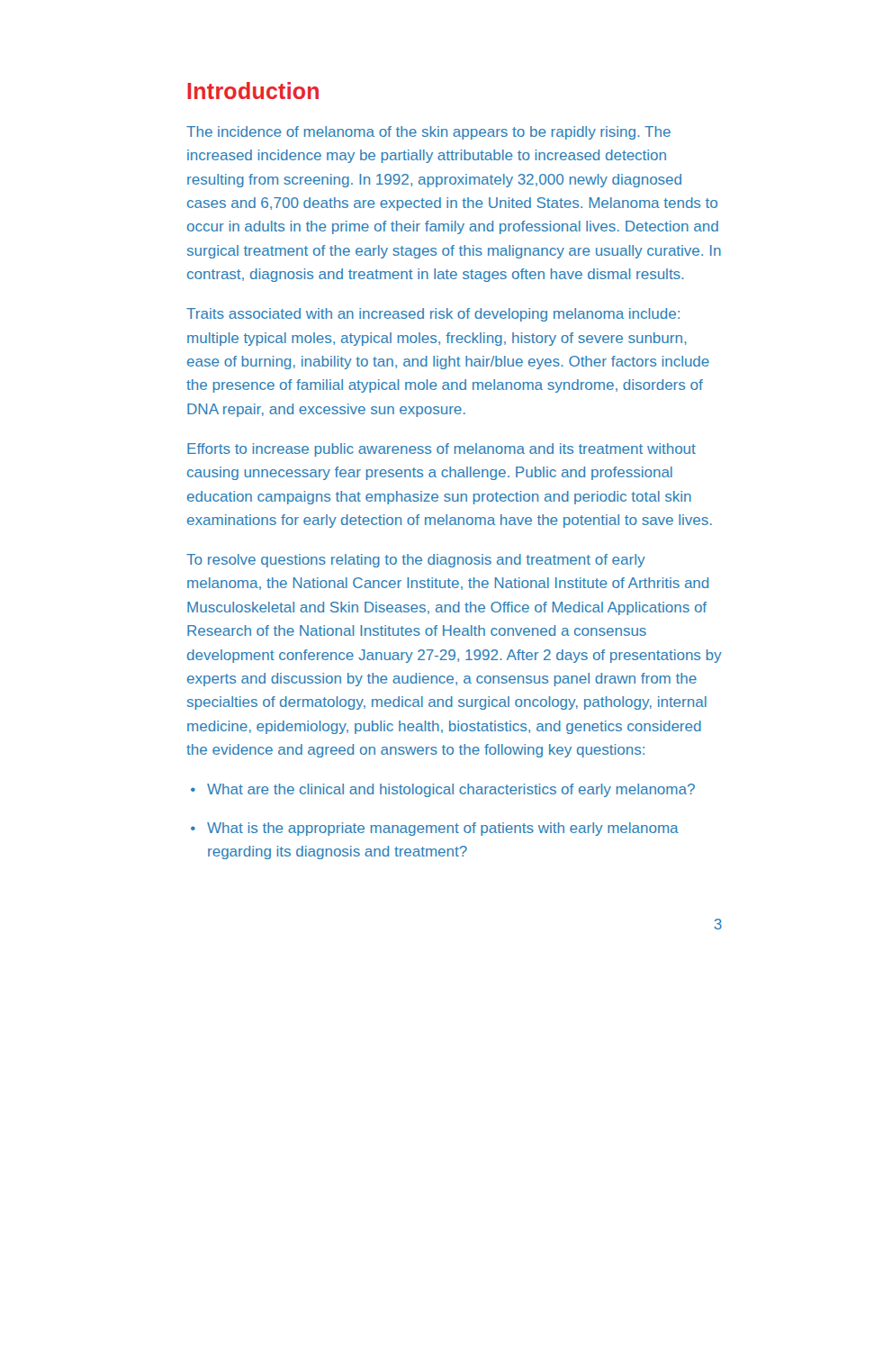Introduction
The incidence of melanoma of the skin appears to be rapidly rising. The increased incidence may be partially attributable to increased detection resulting from screening. In 1992, approximately 32,000 newly diagnosed cases and 6,700 deaths are expected in the United States. Melanoma tends to occur in adults in the prime of their family and professional lives. Detection and surgical treatment of the early stages of this malignancy are usually curative. In contrast, diagnosis and treatment in late stages often have dismal results.
Traits associated with an increased risk of developing melanoma include: multiple typical moles, atypical moles, freckling, history of severe sunburn, ease of burning, inability to tan, and light hair/blue eyes. Other factors include the presence of familial atypical mole and melanoma syndrome, disorders of DNA repair, and excessive sun exposure.
Efforts to increase public awareness of melanoma and its treatment without causing unnecessary fear presents a challenge. Public and professional education campaigns that emphasize sun protection and periodic total skin examinations for early detection of melanoma have the potential to save lives.
To resolve questions relating to the diagnosis and treatment of early melanoma, the National Cancer Institute, the National Institute of Arthritis and Musculoskeletal and Skin Diseases, and the Office of Medical Applications of Research of the National Institutes of Health convened a consensus development conference January 27-29, 1992. After 2 days of presentations by experts and discussion by the audience, a consensus panel drawn from the specialties of dermatology, medical and surgical oncology, pathology, internal medicine, epidemiology, public health, biostatistics, and genetics considered the evidence and agreed on answers to the following key questions:
What are the clinical and histological characteristics of early melanoma?
What is the appropriate management of patients with early melanoma regarding its diagnosis and treatment?
3